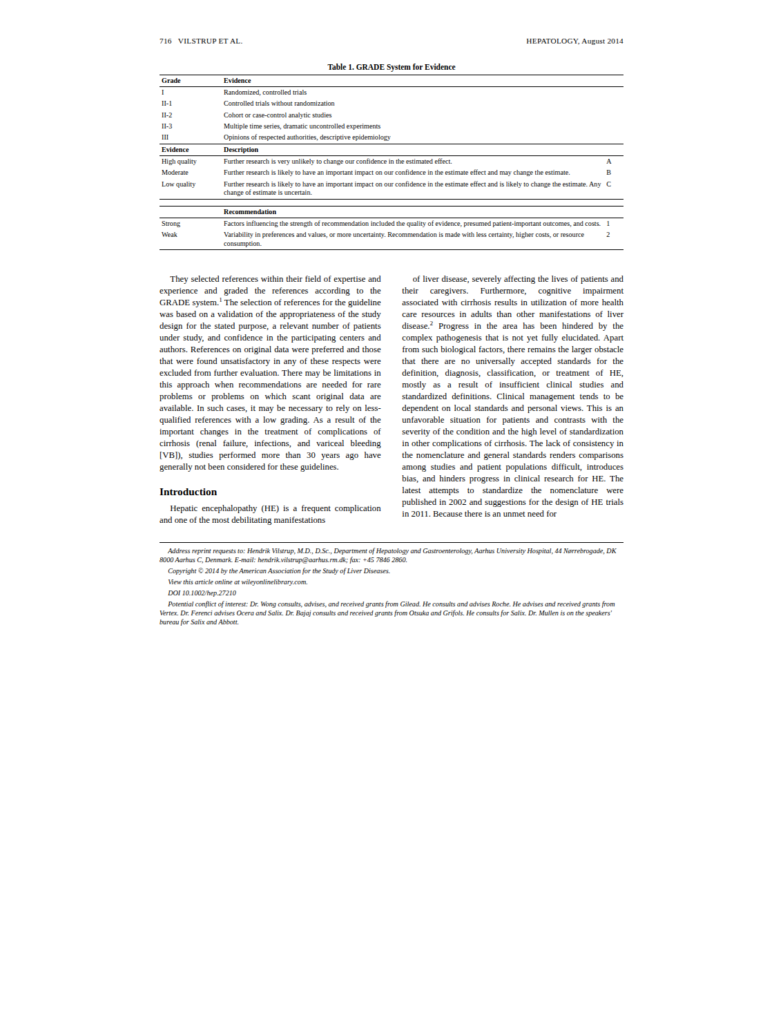716 VILSTRUP ET AL. HEPATOLOGY, August 2014
Table 1. GRADE System for Evidence
| Grade | Evidence | |
| --- | --- | --- |
| I | Randomized, controlled trials | |
| II-1 | Controlled trials without randomization | |
| II-2 | Cohort or case-control analytic studies | |
| II-3 | Multiple time series, dramatic uncontrolled experiments | |
| III | Opinions of respected authorities, descriptive epidemiology | |
| Evidence | Description | |
| High quality | Further research is very unlikely to change our confidence in the estimated effect. | A |
| Moderate | Further research is likely to have an important impact on our confidence in the estimate effect and may change the estimate. | B |
| Low quality | Further research is likely to have an important impact on our confidence in the estimate effect and is likely to change the estimate. Any change of estimate is uncertain. | C |
| | Recommendation | |
| Strong | Factors influencing the strength of recommendation included the quality of evidence, presumed patient-important outcomes, and costs. | 1 |
| Weak | Variability in preferences and values, or more uncertainty. Recommendation is made with less certainty, higher costs, or resource consumption. | 2 |
They selected references within their field of expertise and experience and graded the references according to the GRADE system.1 The selection of references for the guideline was based on a validation of the appropriateness of the study design for the stated purpose, a relevant number of patients under study, and confidence in the participating centers and authors. References on original data were preferred and those that were found unsatisfactory in any of these respects were excluded from further evaluation. There may be limitations in this approach when recommendations are needed for rare problems or problems on which scant original data are available. In such cases, it may be necessary to rely on less-qualified references with a low grading. As a result of the important changes in the treatment of complications of cirrhosis (renal failure, infections, and variceal bleeding [VB]), studies performed more than 30 years ago have generally not been considered for these guidelines.
Introduction
Hepatic encephalopathy (HE) is a frequent complication and one of the most debilitating manifestations
of liver disease, severely affecting the lives of patients and their caregivers. Furthermore, cognitive impairment associated with cirrhosis results in utilization of more health care resources in adults than other manifestations of liver disease.2 Progress in the area has been hindered by the complex pathogenesis that is not yet fully elucidated. Apart from such biological factors, there remains the larger obstacle that there are no universally accepted standards for the definition, diagnosis, classification, or treatment of HE, mostly as a result of insufficient clinical studies and standardized definitions. Clinical management tends to be dependent on local standards and personal views. This is an unfavorable situation for patients and contrasts with the severity of the condition and the high level of standardization in other complications of cirrhosis. The lack of consistency in the nomenclature and general standards renders comparisons among studies and patient populations difficult, introduces bias, and hinders progress in clinical research for HE. The latest attempts to standardize the nomenclature were published in 2002 and suggestions for the design of HE trials in 2011. Because there is an unmet need for
Address reprint requests to: Hendrik Vilstrup, M.D., D.Sc., Department of Hepatology and Gastroenterology, Aarhus University Hospital, 44 Nørrebrogade, DK 8000 Aarhus C, Denmark. E-mail: hendrik.vilstrup@aarhus.rm.dk; fax: +45 7846 2860.
Copyright © 2014 by the American Association for the Study of Liver Diseases.
View this article online at wileyonlinelibrary.com.
DOI 10.1002/hep.27210
Potential conflict of interest: Dr. Wong consults, advises, and received grants from Gilead. He consults and advises Roche. He advises and received grants from Vertex. Dr. Ferenci advises Ocera and Salix. Dr. Bajaj consults and received grants from Otsuka and Grifols. He consults for Salix. Dr. Mullen is on the speakers' bureau for Salix and Abbott.